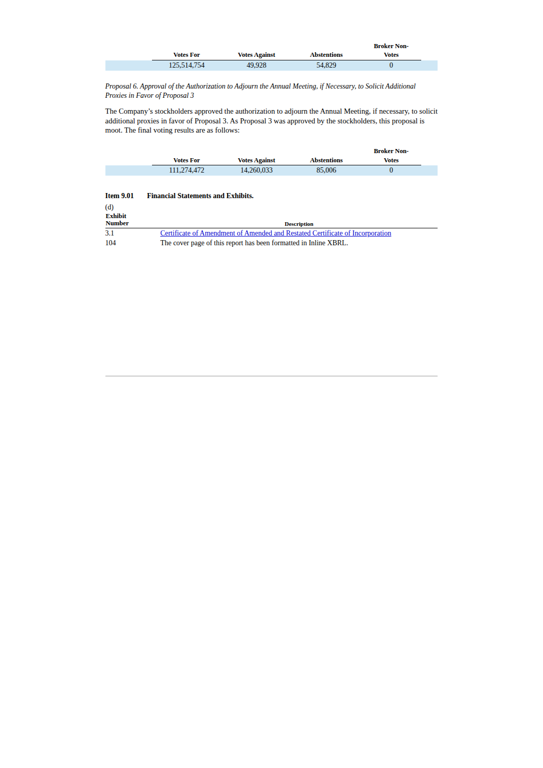| | | | | Broker Non- | |
| | Votes For | Votes Against | Abstentions | Votes | |
| | 125,514,754 | 49,928 | 54,829 | 0 | |
Proposal 6. Approval of the Authorization to Adjourn the Annual Meeting, if Necessary, to Solicit Additional Proxies in Favor of Proposal 3
The Company’s stockholders approved the authorization to adjourn the Annual Meeting, if necessary, to solicit additional proxies in favor of Proposal 3. As Proposal 3 was approved by the stockholders, this proposal is moot. The final voting results are as follows:
| | | | | Broker Non- | |
| | Votes For | Votes Against | Abstentions | Votes | |
| | 111,274,472 | 14,260,033 | 85,006 | 0 | |
Item 9.01 Financial Statements and Exhibits.
(d)
| Exhibit Number | Description |
| --- | --- |
| 3.1 | Certificate of Amendment of Amended and Restated Certificate of Incorporation |
| 104 | The cover page of this report has been formatted in Inline XBRL. |